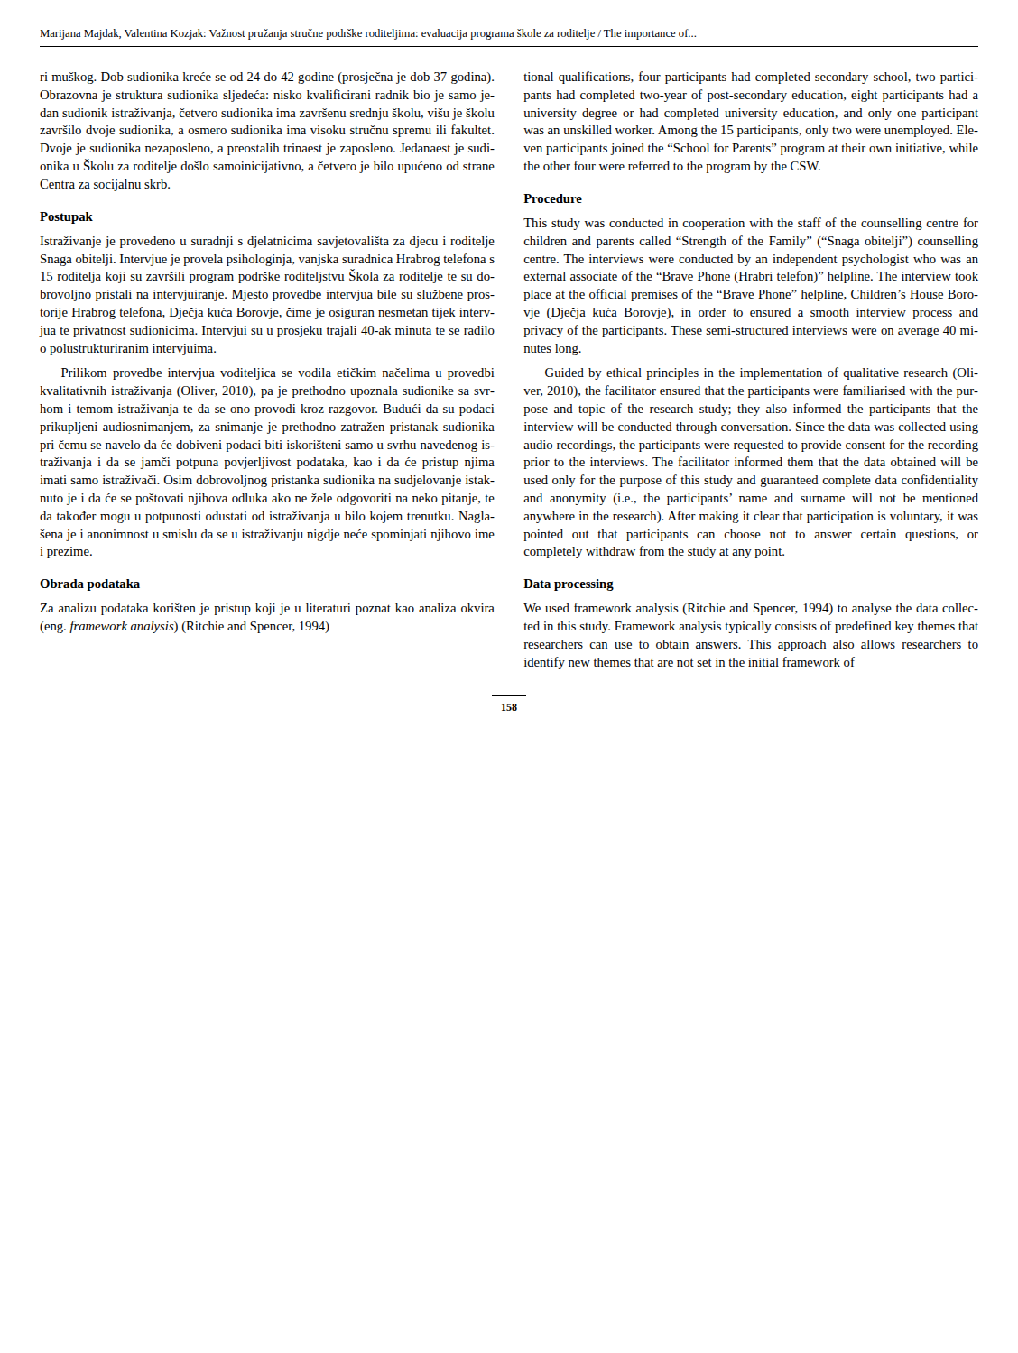Marijana Majdak, Valentina Kozjak: Važnost pružanja stručne podrške roditeljima: evaluacija programa škole za roditelje / The importance of...
ri muškog. Dob sudionika kreće se od 24 do 42 godine (prosječna je dob 37 godina). Obrazovna je struktura sudionika sljedeća: nisko kvalificirani radnik bio je samo jedan sudionik istraživanja, četvero sudionika ima završenu srednju školu, višu je školu završilo dvoje sudionika, a osmero sudionika ima visoku stručnu spremu ili fakultet. Dvoje je sudionika nezaposleno, a preostalih trinaest je zaposleno. Jedanaest je sudionika u Školu za roditelje došlo samoinicijativno, a četvero je bilo upućeno od strane Centra za socijalnu skrb.
Postupak
Istraživanje je provedeno u suradnji s djelatnicima savjetovališta za djecu i roditelje Snaga obitelji. Intervjue je provela psihologinja, vanjska suradnica Hrabrog telefona s 15 roditelja koji su završili program podrške roditeljstvu Škola za roditelje te su dobrovoljno pristali na intervjuiranje. Mjesto provedbe intervjua bile su službene prostorije Hrabrog telefona, Dječja kuća Borovje, čime je osiguran nesmetan tijek intervjua te privatnost sudionicima. Intervjui su u prosjeku trajali 40-ak minuta te se radilo o polustrukturiranim intervjuima.
Prilikom provedbe intervjua voditeljica se vodila etičkim načelima u provedbi kvalitativnih istraživanja (Oliver, 2010), pa je prethodno upoznala sudionike sa svrhom i temom istraživanja te da se ono provodi kroz razgovor. Budući da su podaci prikupljeni audiosnimanjem, za snimanje je prethodno zatražen pristanak sudionika pri čemu se navelo da će dobiveni podaci biti iskorišteni samo u svrhu navedenog istraživanja i da se jamči potpuna povjerljivost podataka, kao i da će pristup njima imati samo istraživači. Osim dobrovoljnog pristanka sudionika na sudjelovanje istaknuto je i da će se poštovati njihova odluka ako ne žele odgovoriti na neko pitanje, te da također mogu u potpunosti odustati od istraživanja u bilo kojem trenutku. Naglašena je i anonimnost u smislu da se u istraživanju nigdje neće spominjati njihovo ime i prezime.
Obrada podataka
Za analizu podataka korišten je pristup koji je u literaturi poznat kao analiza okvira (eng. framework analysis) (Ritchie and Spencer, 1994)
tional qualifications, four participants had completed secondary school, two participants had completed two-year of post-secondary education, eight participants had a university degree or had completed university education, and only one participant was an unskilled worker. Among the 15 participants, only two were unemployed. Eleven participants joined the “School for Parents” program at their own initiative, while the other four were referred to the program by the CSW.
Procedure
This study was conducted in cooperation with the staff of the counselling centre for children and parents called “Strength of the Family” (“Snaga obitelji”) counselling centre. The interviews were conducted by an independent psychologist who was an external associate of the “Brave Phone (Hrabri telefon)” helpline. The interview took place at the official premises of the “Brave Phone” helpline, Children’s House Borovje (Dječja kuća Borovje), in order to ensured a smooth interview process and privacy of the participants. These semi-structured interviews were on average 40 minutes long.
Guided by ethical principles in the implementation of qualitative research (Oliver, 2010), the facilitator ensured that the participants were familiarised with the purpose and topic of the research study; they also informed the participants that the interview will be conducted through conversation. Since the data was collected using audio recordings, the participants were requested to provide consent for the recording prior to the interviews. The facilitator informed them that the data obtained will be used only for the purpose of this study and guaranteed complete data confidentiality and anonymity (i.e., the participants’ name and surname will not be mentioned anywhere in the research). After making it clear that participation is voluntary, it was pointed out that participants can choose not to answer certain questions, or completely withdraw from the study at any point.
Data processing
We used framework analysis (Ritchie and Spencer, 1994) to analyse the data collected in this study. Framework analysis typically consists of predefined key themes that researchers can use to obtain answers. This approach also allows researchers to identify new themes that are not set in the initial framework of
158